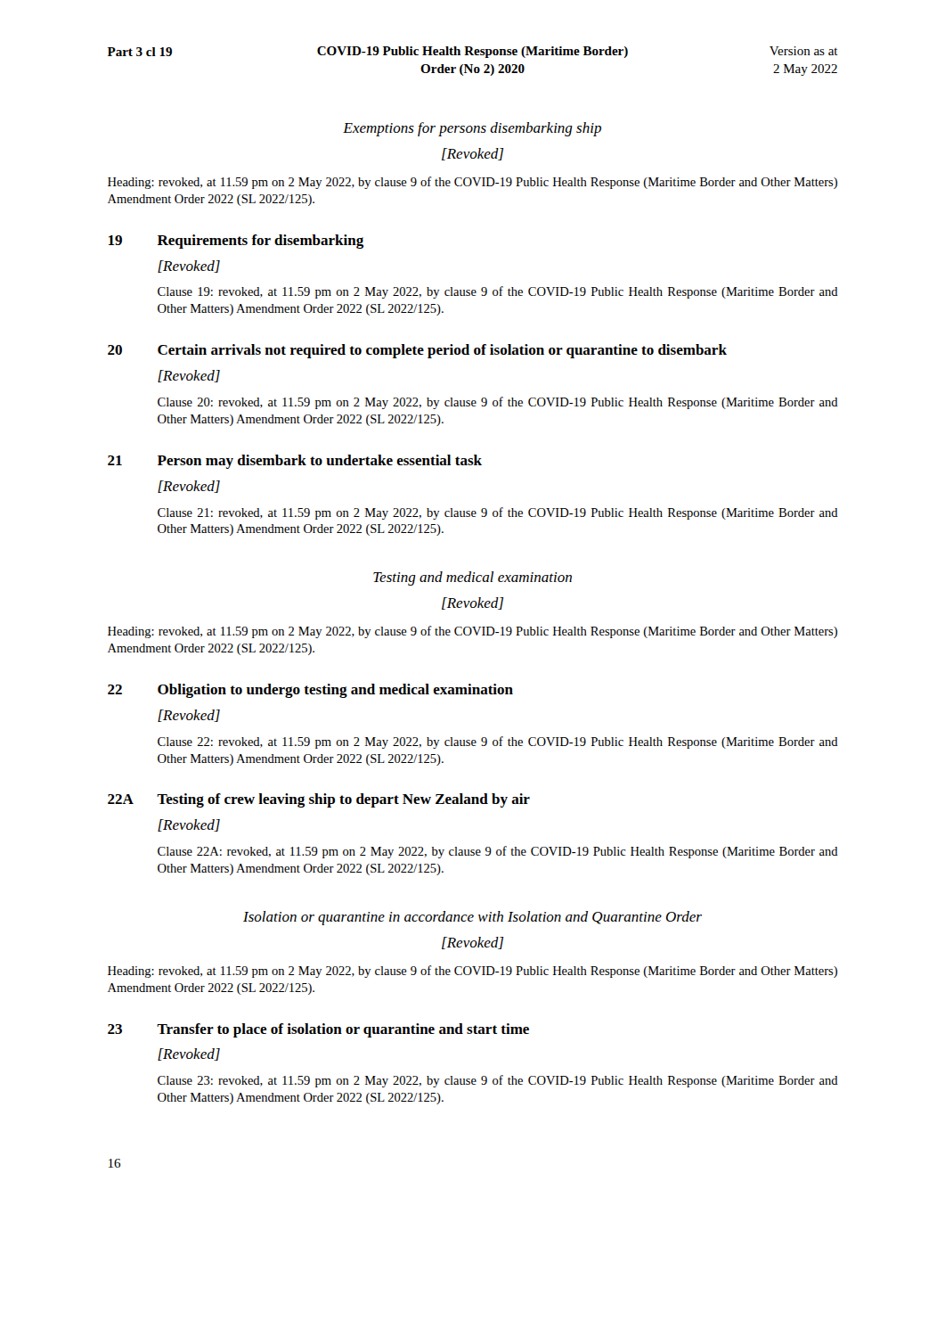Part 3 cl 19
COVID-19 Public Health Response (Maritime Border)
Order (No 2) 2020
Version as at
2 May 2022
Exemptions for persons disembarking ship
[Revoked]
Heading: revoked, at 11.59 pm on 2 May 2022, by clause 9 of the COVID-19 Public Health Response (Maritime Border and Other Matters) Amendment Order 2022 (SL 2022/125).
19
Requirements for disembarking
[Revoked]
Clause 19: revoked, at 11.59 pm on 2 May 2022, by clause 9 of the COVID-19 Public Health Response (Maritime Border and Other Matters) Amendment Order 2022 (SL 2022/125).
20
Certain arrivals not required to complete period of isolation or quarantine to disembark
[Revoked]
Clause 20: revoked, at 11.59 pm on 2 May 2022, by clause 9 of the COVID-19 Public Health Response (Maritime Border and Other Matters) Amendment Order 2022 (SL 2022/125).
21
Person may disembark to undertake essential task
[Revoked]
Clause 21: revoked, at 11.59 pm on 2 May 2022, by clause 9 of the COVID-19 Public Health Response (Maritime Border and Other Matters) Amendment Order 2022 (SL 2022/125).
Testing and medical examination
[Revoked]
Heading: revoked, at 11.59 pm on 2 May 2022, by clause 9 of the COVID-19 Public Health Response (Maritime Border and Other Matters) Amendment Order 2022 (SL 2022/125).
22
Obligation to undergo testing and medical examination
[Revoked]
Clause 22: revoked, at 11.59 pm on 2 May 2022, by clause 9 of the COVID-19 Public Health Response (Maritime Border and Other Matters) Amendment Order 2022 (SL 2022/125).
22A
Testing of crew leaving ship to depart New Zealand by air
[Revoked]
Clause 22A: revoked, at 11.59 pm on 2 May 2022, by clause 9 of the COVID-19 Public Health Response (Maritime Border and Other Matters) Amendment Order 2022 (SL 2022/125).
Isolation or quarantine in accordance with Isolation and Quarantine Order
[Revoked]
Heading: revoked, at 11.59 pm on 2 May 2022, by clause 9 of the COVID-19 Public Health Response (Maritime Border and Other Matters) Amendment Order 2022 (SL 2022/125).
23
Transfer to place of isolation or quarantine and start time
[Revoked]
Clause 23: revoked, at 11.59 pm on 2 May 2022, by clause 9 of the COVID-19 Public Health Response (Maritime Border and Other Matters) Amendment Order 2022 (SL 2022/125).
16